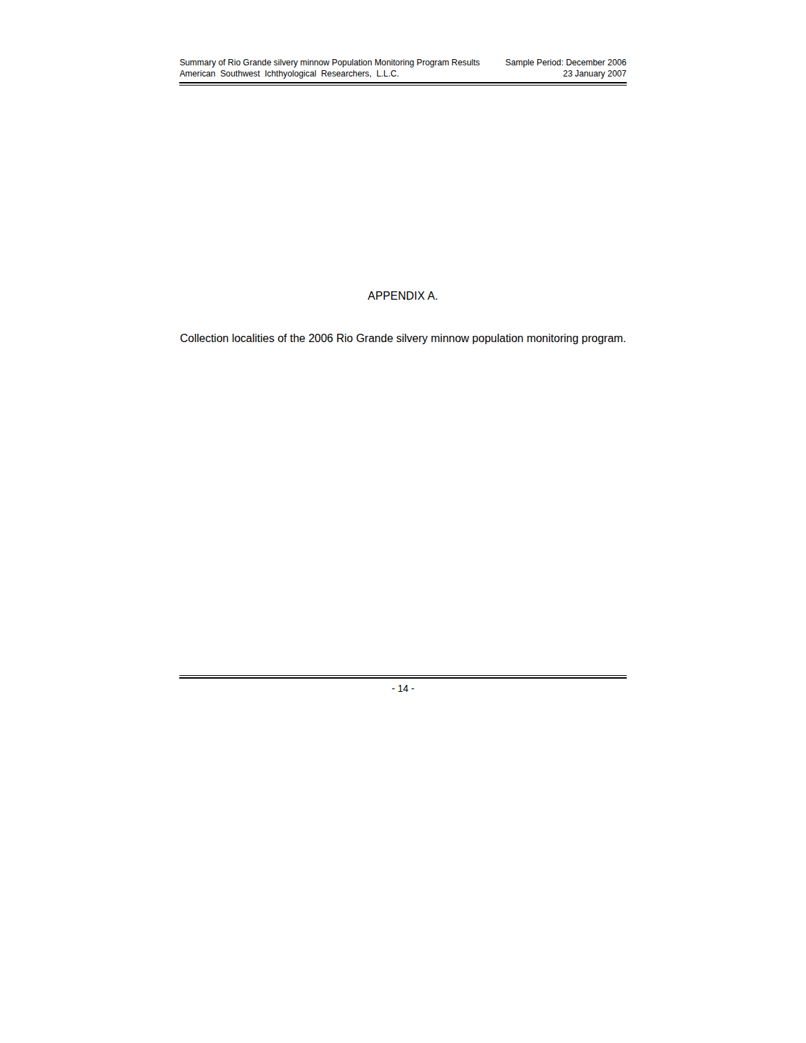Summary of Rio Grande silvery minnow Population Monitoring Program Results
Sample Period: December 2006
American Southwest Ichthyological Researchers, L.L.C.
23 January 2007
APPENDIX A.
Collection localities of the 2006 Rio Grande silvery minnow population monitoring program.
- 14 -